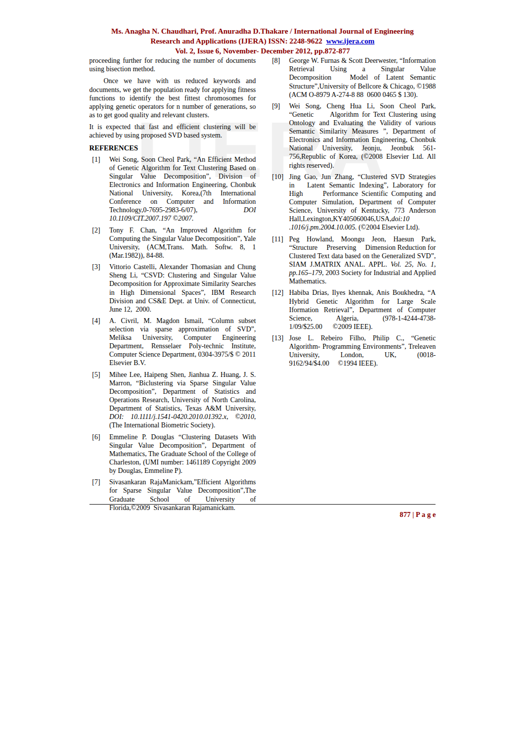IJERA
Ms. Anagha N. Chaudhari, Prof. Anuradha D.Thakare / International Journal of Engineering
Research and Applications (IJERA) ISSN: 2248-9622 www.ijera.com
Vol. 2, Issue 6, November- December 2012, pp.872-877
proceeding further for reducing the number of documents using bisection method.
Once we have with us reduced keywords and documents, we get the population ready for applying fitness functions to identify the best fittest chromosomes for applying genetic operators for n number of generations, so as to get good quality and relevant clusters.
It is expected that fast and efficient clustering will be achieved by using proposed SVD based system.
REFERENCES
[1] Wei Song, Soon Cheol Park, “An Efficient Method of Genetic Algorithm for Text Clustering Based on Singular Value Decomposition”, Division of Electronics and Information Engineering, Chonbuk National University, Korea,(7th International Conference on Computer and Information Technology,0-7695-2983-6/07), DOI 10.1109/CIT.2007.197 ©2007.
[2] Tony F. Chan, “An Improved Algorithm for Computing the Singular Value Decomposition”, Yale University, (ACM,Trans. Math. Softw. 8, 1 (Mar.1982)), 84-88.
[3] Vittorio Castelli, Alexander Thomasian and Chung Sheng Li, “CSVD: Clustering and Singular Value Decomposition for Approximate Similarity Searches in High Dimensional Spaces”, IBM Research Division and CS&E Dept. at Univ. of Connecticut, June 12, 2000.
[4] A. Civril, M. Magdon Ismail, “Column subset selection via sparse approximation of SVD”, Meliksa University, Computer Engineering Department, Rensselaer Poly-technic Institute, Computer Science Department, 0304-3975/$ © 2011 Elsevier B.V.
[5] Mihee Lee, Haipeng Shen, Jianhua Z. Huang, J. S. Marron, “Biclustering via Sparse Singular Value Decomposition”, Department of Statistics and Operations Research, University of North Carolina, Department of Statistics, Texas A&M University, DOI: 10.1111/j.1541-0420.2010.01392.x, ©2010, (The International Biometric Society).
[6] Emmeline P. Douglas “Clustering Datasets With Singular Value Decomposition”, Department of Mathematics, The Graduate School of the College of Charleston, (UMI number: 1461189 Copyright 2009 by Douglas, Emmeline P).
[7] Sivasankaran RajaManickam,”Efficient Algorithms for Sparse Singular Value Decomposition”,The Graduate School of University of Florida,©2009 Sivasankaran Rajamanickam.
[8] George W. Furnas & Scott Deerwester, “Information Retrieval Using a Singular Value Decomposition Model of Latent Semantic Structure”,University of Bellcore & Chicago, ©1988 (ACM O-8979 A-274-8 88 0600 0465 $ 130).
[9] Wei Song, Cheng Hua Li, Soon Cheol Park, “Genetic Algorithm for Text Clustering using Ontology and Evaluating the Validity of various Semantic Similarity Measures ”, Department of Electronics and Information Engineering, Chonbuk National University, Jeonju, Jeonbuk 561-756,Republic of Korea, (©2008 Elsevier Ltd. All rights reserved).
[10] Jing Gao, Jun Zhang, “Clustered SVD Strategies in Latent Semantic Indexing”, Laboratory for High Performance Scientific Computing and Computer Simulation, Department of Computer Science, University of Kentucky, 773 Anderson Hall,Lexington,KY405060046,USA,doi:10 .1016/j.pm.2004.10.005. (©2004 Elsevier Ltd).
[11] Peg Howland, Moongu Jeon, Haesun Park, “Structure Preserving Dimension Reduction for Clustered Text data based on the Generalized SVD”, SIAM J.MATRIX ANAL. APPL. Vol. 25, No. 1, pp.165–179, 2003 Society for Industrial and Applied Mathematics.
[12] Habiba Drias, Ilyes khennak, Anis Boukhedra, “A Hybrid Genetic Algorithm for Large Scale Iformation Retrieval”, Department of Computer Science, Algeria, (978-1-4244-4738-1/09/$25.00 ©2009 IEEE).
[13] Jose L. Rebeiro Filho, Philip C., “Genetic Algorithm- Programming Environments”, Treleaven University, London, UK, (0018-9162/94/$4.00 ©1994 IEEE).
877 | P a g e